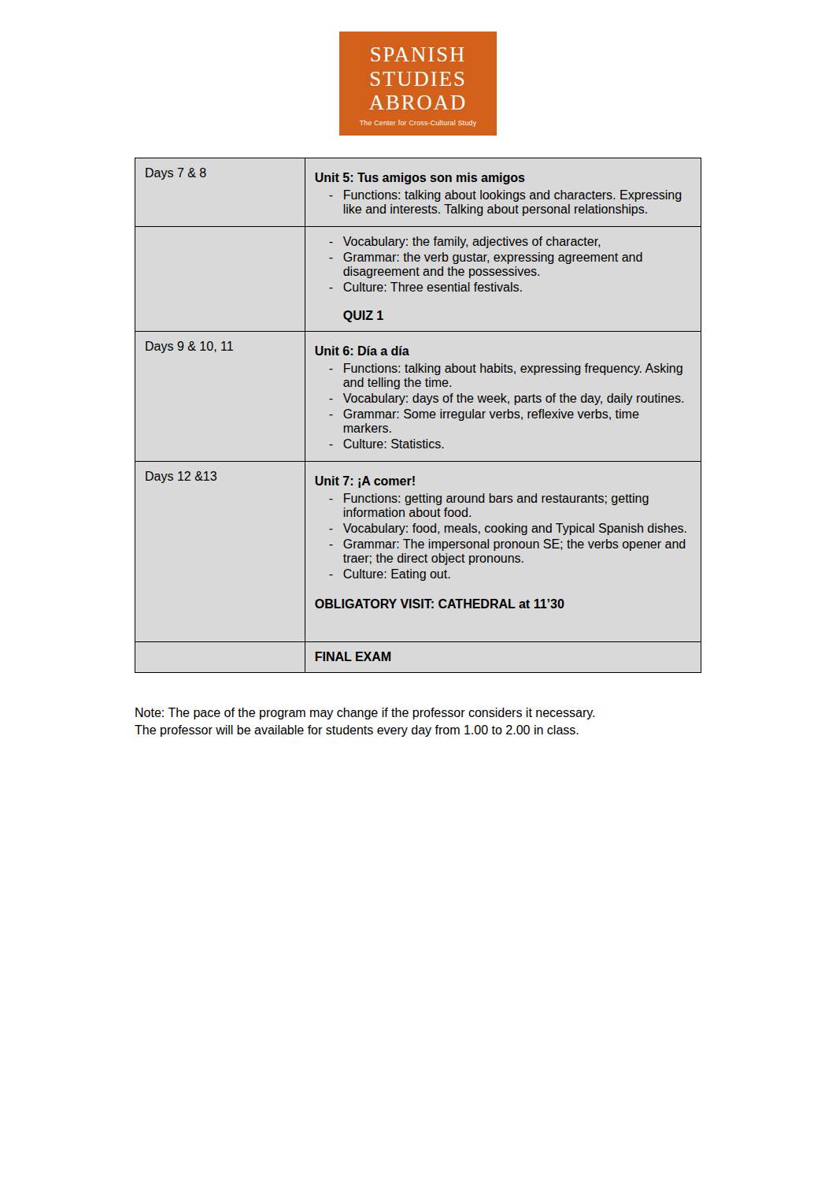SPANISH STUDIES ABROAD The Center for Cross-Cultural Study
| Days 7 & 8 | Unit 5: Tus amigos son mis amigos Functions: talking about lookings and characters. Expressing like and interests. Talking about personal relationships. |
| | Vocabulary: the family, adjectives of character, Grammar: the verb gustar, expressing agreement and disagreement and the possessives. Culture: Three esential festivals. QUIZ 1 |
| Days 9 & 10, 11 | Unit 6: Día a día Functions: talking about habits, expressing frequency. Asking and telling the time. Vocabulary: days of the week, parts of the day, daily routines. Grammar: Some irregular verbs, reflexive verbs, time markers. Culture: Statistics. |
| Days 12 &13 | Unit 7: ¡A comer! Functions: getting around bars and restaurants; getting information about food. Vocabulary: food, meals, cooking and Typical Spanish dishes. Grammar: The impersonal pronoun SE; the verbs opener and traer; the direct object pronouns. Culture: Eating out. OBLIGATORY VISIT: CATHEDRAL at 11’30 |
| | FINAL EXAM |
Note: The pace of the program may change if the professor considers it necessary.
The professor will be available for students every day from 1.00 to 2.00 in class.